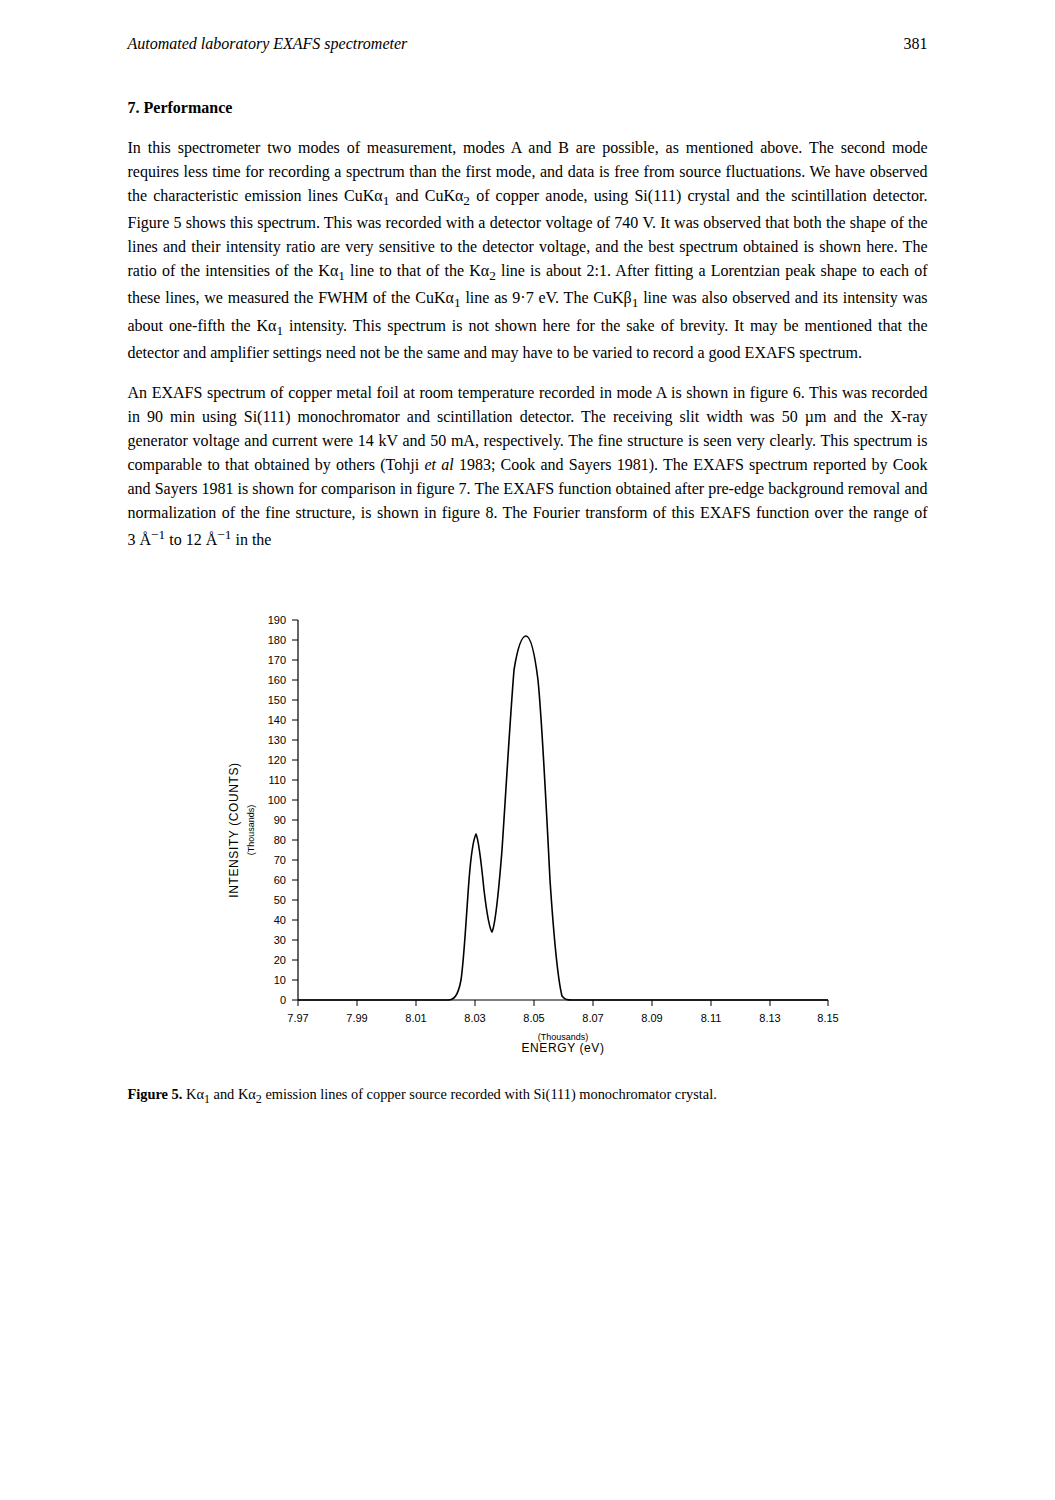Automated laboratory EXAFS spectrometer 381
7. Performance
In this spectrometer two modes of measurement, modes A and B are possible, as mentioned above. The second mode requires less time for recording a spectrum than the first mode, and data is free from source fluctuations. We have observed the characteristic emission lines CuKα1 and CuKα2 of copper anode, using Si(111) crystal and the scintillation detector. Figure 5 shows this spectrum. This was recorded with a detector voltage of 740 V. It was observed that both the shape of the lines and their intensity ratio are very sensitive to the detector voltage, and the best spectrum obtained is shown here. The ratio of the intensities of the Kα1 line to that of the Kα2 line is about 2:1. After fitting a Lorentzian peak shape to each of these lines, we measured the FWHM of the CuKα1 line as 9·7 eV. The CuKβ1 line was also observed and its intensity was about one-fifth the Kα1 intensity. This spectrum is not shown here for the sake of brevity. It may be mentioned that the detector and amplifier settings need not be the same and may have to be varied to record a good EXAFS spectrum.
An EXAFS spectrum of copper metal foil at room temperature recorded in mode A is shown in figure 6. This was recorded in 90 min using Si(111) monochromator and scintillation detector. The receiving slit width was 50 µm and the X-ray generator voltage and current were 14 kV and 50 mA, respectively. The fine structure is seen very clearly. This spectrum is comparable to that obtained by others (Tohji et al 1983; Cook and Sayers 1981). The EXAFS spectrum reported by Cook and Sayers 1981 is shown for comparison in figure 7. The EXAFS function obtained after pre-edge background removal and normalization of the fine structure, is shown in figure 8. The Fourier transform of this EXAFS function over the range of 3 Å−1 to 12 Å−1 in the
190 180 170 160 150 140 130 120 110 100 90 80 70 60 50 40 30 20 10 0 7.97 7.99 8.01 8.03 8.05 8.07 8.09 8.11 8.13 8.15 INTENSITY (COUNTS) (Thousands) (Thousands) ENERGY (eV)
Figure 5. Kα1 and Kα2 emission lines of copper source recorded with Si(111) monochromator crystal.